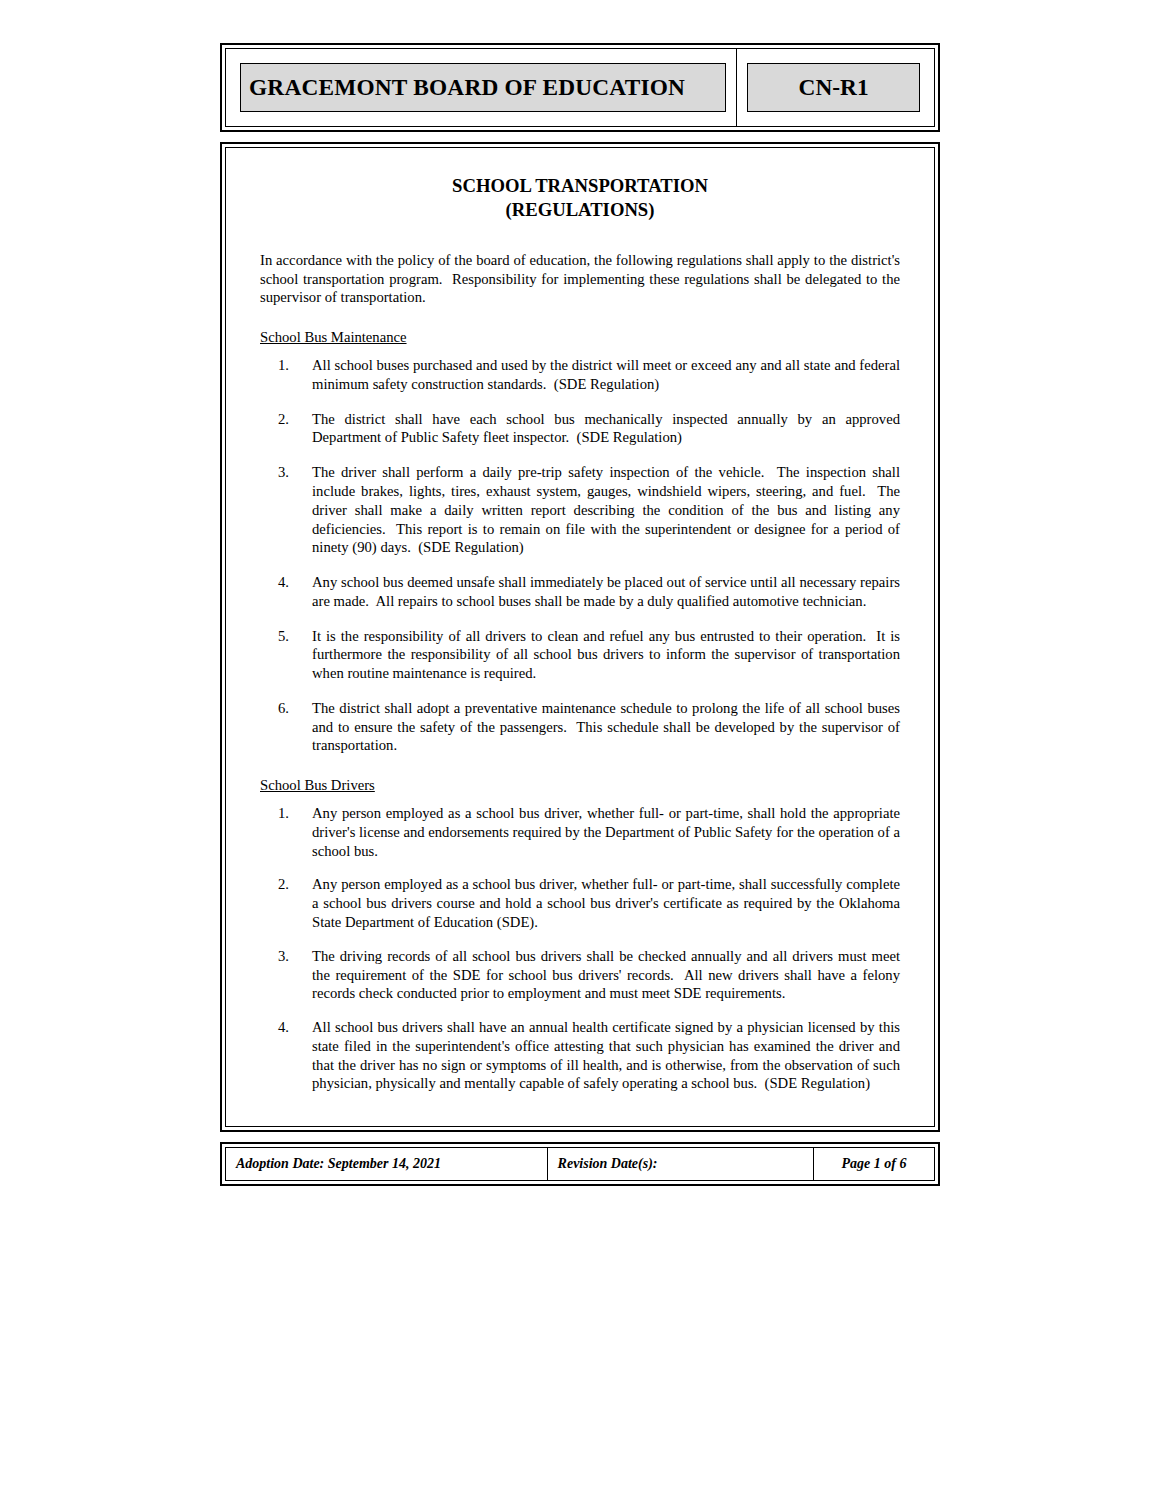GRACEMONT BOARD OF EDUCATION
CN-R1
SCHOOL TRANSPORTATION(REGULATIONS)
In accordance with the policy of the board of education, the following regulations shall apply to the district's school transportation program. Responsibility for implementing these regulations shall be delegated to the supervisor of transportation.
School Bus Maintenance
All school buses purchased and used by the district will meet or exceed any and all state and federal minimum safety construction standards. (SDE Regulation)
The district shall have each school bus mechanically inspected annually by an approved Department of Public Safety fleet inspector. (SDE Regulation)
The driver shall perform a daily pre-trip safety inspection of the vehicle. The inspection shall include brakes, lights, tires, exhaust system, gauges, windshield wipers, steering, and fuel. The driver shall make a daily written report describing the condition of the bus and listing any deficiencies. This report is to remain on file with the superintendent or designee for a period of ninety (90) days. (SDE Regulation)
Any school bus deemed unsafe shall immediately be placed out of service until all necessary repairs are made. All repairs to school buses shall be made by a duly qualified automotive technician.
It is the responsibility of all drivers to clean and refuel any bus entrusted to their operation. It is furthermore the responsibility of all school bus drivers to inform the supervisor of transportation when routine maintenance is required.
The district shall adopt a preventative maintenance schedule to prolong the life of all school buses and to ensure the safety of the passengers. This schedule shall be developed by the supervisor of transportation.
School Bus Drivers
Any person employed as a school bus driver, whether full- or part-time, shall hold the appropriate driver's license and endorsements required by the Department of Public Safety for the operation of a school bus.
Any person employed as a school bus driver, whether full- or part-time, shall successfully complete a school bus drivers course and hold a school bus driver's certificate as required by the Oklahoma State Department of Education (SDE).
The driving records of all school bus drivers shall be checked annually and all drivers must meet the require­ment of the SDE for school bus drivers' records. All new drivers shall have a felony records check conducted prior to employment and must meet SDE requirements.
All school bus drivers shall have an annual health certificate signed by a physician licensed by this state filed in the superintendent's office attesting that such physician has examined the driver and that the driver has no sign or symptoms of ill health, and is otherwise, from the observation of such physician, physically and mentally capable of safely operating a school bus. (SDE Regulation)
Adoption Date: September 14, 2021
Revision Date(s):
Page 1 of 6